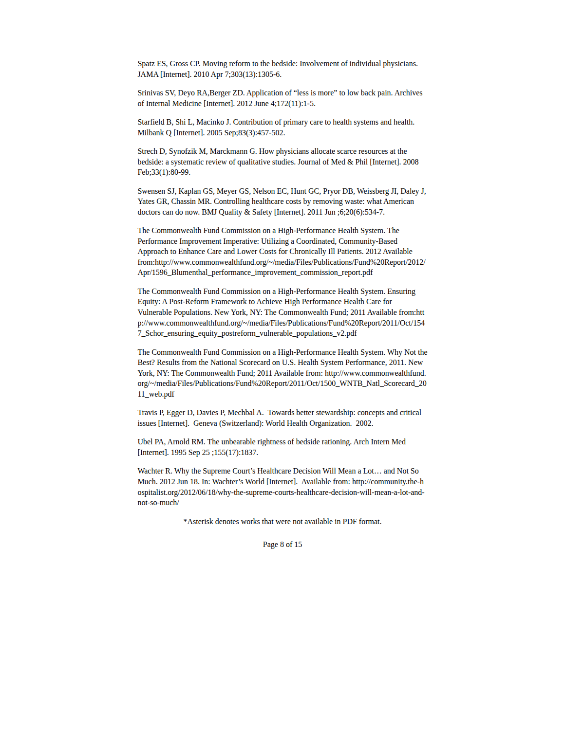Spatz ES, Gross CP. Moving reform to the bedside: Involvement of individual physicians. JAMA [Internet]. 2010 Apr 7;303(13):1305-6.
Srinivas SV, Deyo RA,Berger ZD. Application of “less is more” to low back pain. Archives of Internal Medicine [Internet]. 2012 June 4;172(11):1-5.
Starfield B, Shi L, Macinko J. Contribution of primary care to health systems and health. Milbank Q [Internet]. 2005 Sep;83(3):457-502.
Strech D, Synofzik M, Marckmann G. How physicians allocate scarce resources at the bedside: a systematic review of qualitative studies. Journal of Med & Phil [Internet]. 2008 Feb;33(1):80-99.
Swensen SJ, Kaplan GS, Meyer GS, Nelson EC, Hunt GC, Pryor DB, Weissberg JI, Daley J, Yates GR, Chassin MR. Controlling healthcare costs by removing waste: what American doctors can do now. BMJ Quality & Safety [Internet]. 2011 Jun ;6;20(6):534-7.
The Commonwealth Fund Commission on a High-Performance Health System. The Performance Improvement Imperative: Utilizing a Coordinated, Community-Based Approach to Enhance Care and Lower Costs for Chronically Ill Patients. 2012 Available from:http://www.commonwealthfund.org/~/media/Files/Publications/Fund%20Report/2012/Apr/1596_Blumenthal_performance_improvement_commission_report.pdf
The Commonwealth Fund Commission on a High-Performance Health System. Ensuring Equity: A Post-Reform Framework to Achieve High Performance Health Care for Vulnerable Populations. New York, NY: The Commonwealth Fund; 2011 Available from:http://www.commonwealthfund.org/~/media/Files/Publications/Fund%20Report/2011/Oct/1547_Schor_ensuring_equity_postreform_vulnerable_populations_v2.pdf
The Commonwealth Fund Commission on a High-Performance Health System. Why Not the Best? Results from the National Scorecard on U.S. Health System Performance, 2011. New York, NY: The Commonwealth Fund; 2011 Available from: http://www.commonwealthfund.org/~/media/Files/Publications/Fund%20Report/2011/Oct/1500_WNTB_Natl_Scorecard_2011_web.pdf
Travis P, Egger D, Davies P, Mechbal A. Towards better stewardship: concepts and critical issues [Internet]. Geneva (Switzerland): World Health Organization. 2002.
Ubel PA, Arnold RM. The unbearable rightness of bedside rationing. Arch Intern Med [Internet]. 1995 Sep 25 ;155(17):1837.
Wachter R. Why the Supreme Court’s Healthcare Decision Will Mean a Lot… and Not So Much. 2012 Jun 18. In: Wachter’s World [Internet]. Available from: http://community.the-hospitalist.org/2012/06/18/why-the-supreme-courts-healthcare-decision-will-mean-a-lot-and-not-so-much/
*Asterisk denotes works that were not available in PDF format.
Page 8 of 15